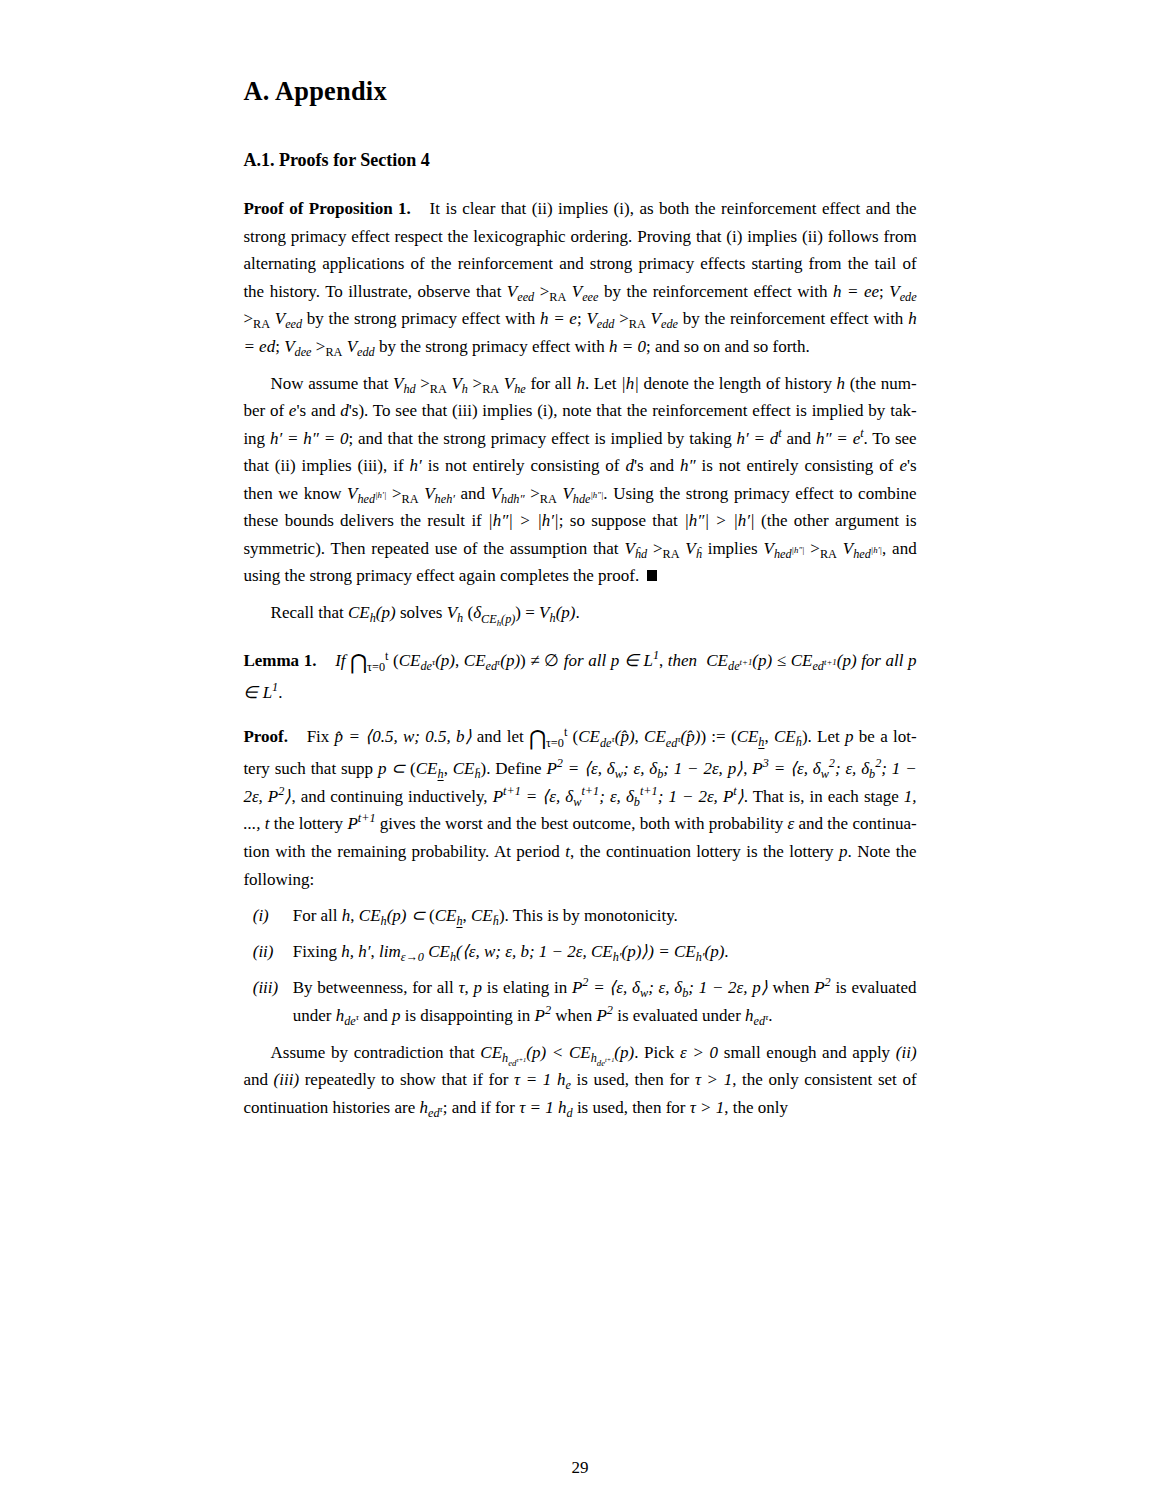A. Appendix
A.1. Proofs for Section 4
Proof of Proposition 1. It is clear that (ii) implies (i), as both the reinforcement effect and the strong primacy effect respect the lexicographic ordering. Proving that (i) implies (ii) follows from alternating applications of the reinforcement and strong primacy effects starting from the tail of the history. To illustrate, observe that Veed >RA Veee by the reinforcement effect with h = ee; Vede >RA Veed by the strong primacy effect with h = e; Vedd >RA Vede by the reinforcement effect with h = ed; Vdee >RA Vedd by the strong primacy effect with h = 0; and so on and so forth.
Now assume that Vhd >RA Vh >RA Vhe for all h. Let |h| denote the length of history h (the number of e's and d's). To see that (iii) implies (i), note that the reinforcement effect is implied by taking h′ = h″ = 0; and that the strong primacy effect is implied by taking h′ = dt and h″ = et. To see that (ii) implies (iii), if h′ is not entirely consisting of d's and h″ is not entirely consisting of e's then we know Vhed|h′| >RA Vheh′ and Vhdh″ >RA Vhde|h″|. Using the strong primacy effect to combine these bounds delivers the result if |h″| > |h′|; so suppose that |h″| > |h′| (the other argument is symmetric). Then repeated use of the assumption that Vĥd >RA Vĥ implies Vhed|h″| >RA Vhed|h′|, and using the strong primacy effect again completes the proof.
Recall that CEh(p) solves Vh (δCEh(p)) = Vh(p).
Lemma 1. If ⋂τ=0t (CEdeτ(p), CEedτ(p)) ≠ ∅ for all p ∈ L1, then CEdet+1(p) ≤ CEedt+1(p) for all p ∈ L1.
Proof. Fix p̂ = ⟨0.5, w; 0.5, b⟩ and let ⋂τ=0t (CEdeτ(p̂), CEedτ(p̂)) := (CEh, CEh̄). Let p be a lottery such that supp p ⊂ (CEh, CEh̄). Define P2 = ⟨ε, δw; ε, δb; 1 − 2ε, p⟩, P3 = ⟨ε, δw2; ε, δb2; 1 − 2ε, P2⟩, and continuing inductively, Pt+1 = ⟨ε, δwt+1; ε, δbt+1; 1 − 2ε, Pt⟩. That is, in each stage 1, ..., t the lottery Pt+1 gives the worst and the best outcome, both with probability ε and the continuation with the remaining probability. At period t, the continuation lottery is the lottery p. Note the following:
(i) For all h, CEh(p) ⊂ (CEh, CEh̄). This is by monotonicity.
(ii) Fixing h, h′, limε→0 CEh(⟨ε, w; ε, b; 1 − 2ε, CEh′(p)⟩) = CEh′(p).
(iii) By betweenness, for all τ, p is elating in P2 = ⟨ε, δw; ε, δb; 1 − 2ε, p⟩ when P2 is evaluated under hdeτ and p is disappointing in P2 when P2 is evaluated under hedτ.
Assume by contradiction that CEhedτ+1(p) < CEhdet+1(p). Pick ε > 0 small enough and apply (ii) and (iii) repeatedly to show that if for τ = 1 he is used, then for τ > 1, the only consistent set of continuation histories are hedτ; and if for τ = 1 hd is used, then for τ > 1, the only
29